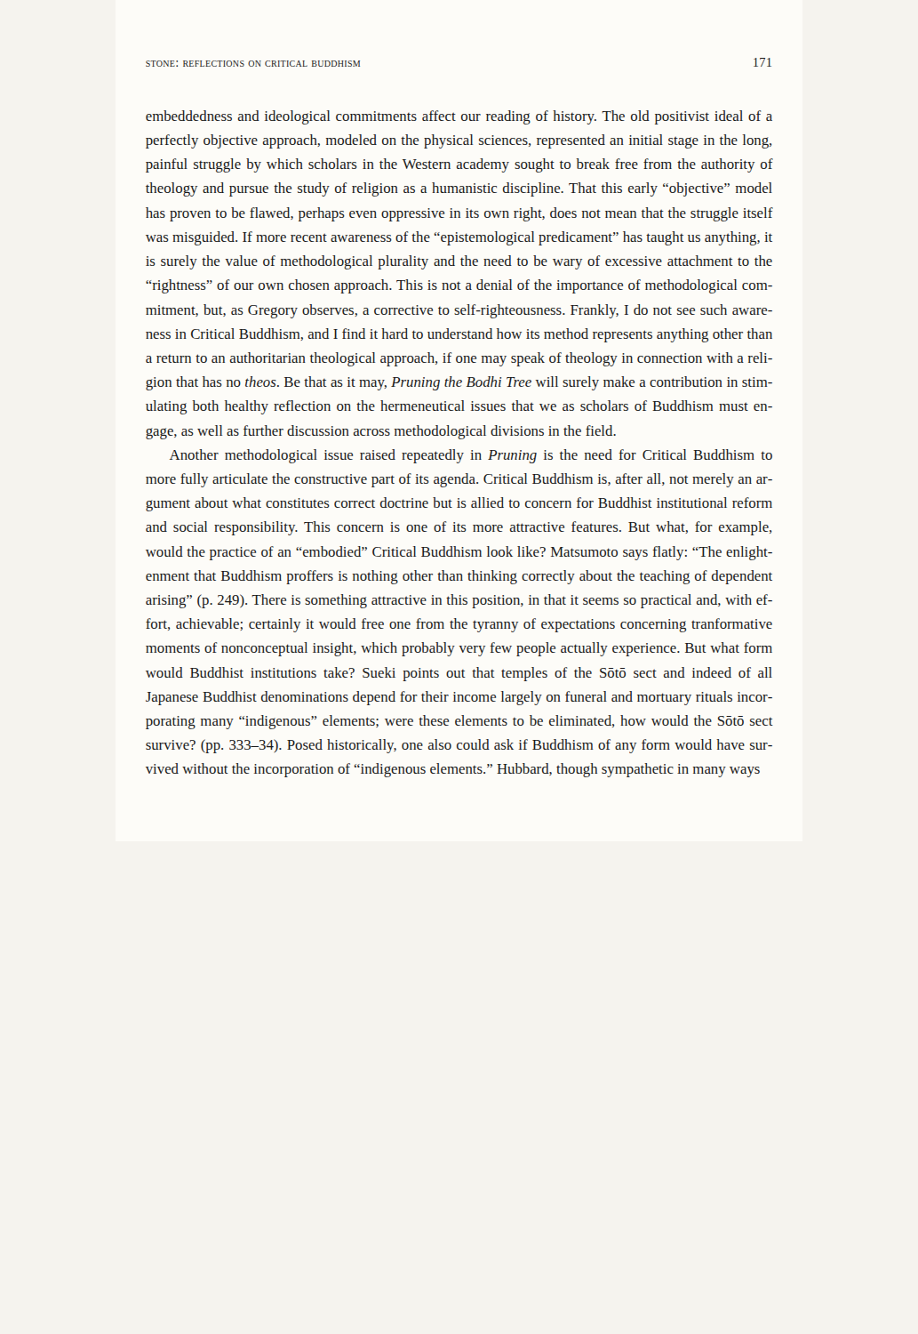Stone: Reflections on Critical Buddhism 171
embeddedness and ideological commitments affect our reading of history. The old positivist ideal of a perfectly objective approach, modeled on the physical sciences, represented an initial stage in the long, painful struggle by which scholars in the Western academy sought to break free from the authority of theology and pursue the study of religion as a humanistic discipline. That this early “objective” model has proven to be flawed, perhaps even oppressive in its own right, does not mean that the struggle itself was misguided. If more recent awareness of the “epistemological predicament” has taught us anything, it is surely the value of methodological plurality and the need to be wary of excessive attachment to the “rightness” of our own chosen approach. This is not a denial of the importance of methodological commitment, but, as Gregory observes, a corrective to self-righteousness. Frankly, I do not see such awareness in Critical Buddhism, and I find it hard to understand how its method represents anything other than a return to an authoritarian theological approach, if one may speak of theology in connection with a religion that has no theos. Be that as it may, Pruning the Bodhi Tree will surely make a contribution in stimulating both healthy reflection on the hermeneutical issues that we as scholars of Buddhism must engage, as well as further discussion across methodological divisions in the field.
Another methodological issue raised repeatedly in Pruning is the need for Critical Buddhism to more fully articulate the constructive part of its agenda. Critical Buddhism is, after all, not merely an argument about what constitutes correct doctrine but is allied to concern for Buddhist institutional reform and social responsibility. This concern is one of its more attractive features. But what, for example, would the practice of an “embodied” Critical Buddhism look like? Matsumoto says flatly: “The enlightenment that Buddhism proffers is nothing other than thinking correctly about the teaching of dependent arising” (p. 249). There is something attractive in this position, in that it seems so practical and, with effort, achievable; certainly it would free one from the tyranny of expectations concerning tranformative moments of nonconceptual insight, which probably very few people actually experience. But what form would Buddhist institutions take? Sueki points out that temples of the Sōtō sect and indeed of all Japanese Buddhist denominations depend for their income largely on funeral and mortuary rituals incorporating many “indigenous” elements; were these elements to be eliminated, how would the Sōtō sect survive? (pp. 333–34). Posed historically, one also could ask if Buddhism of any form would have survived without the incorporation of “indigenous elements.” Hubbard, though sympathetic in many ways